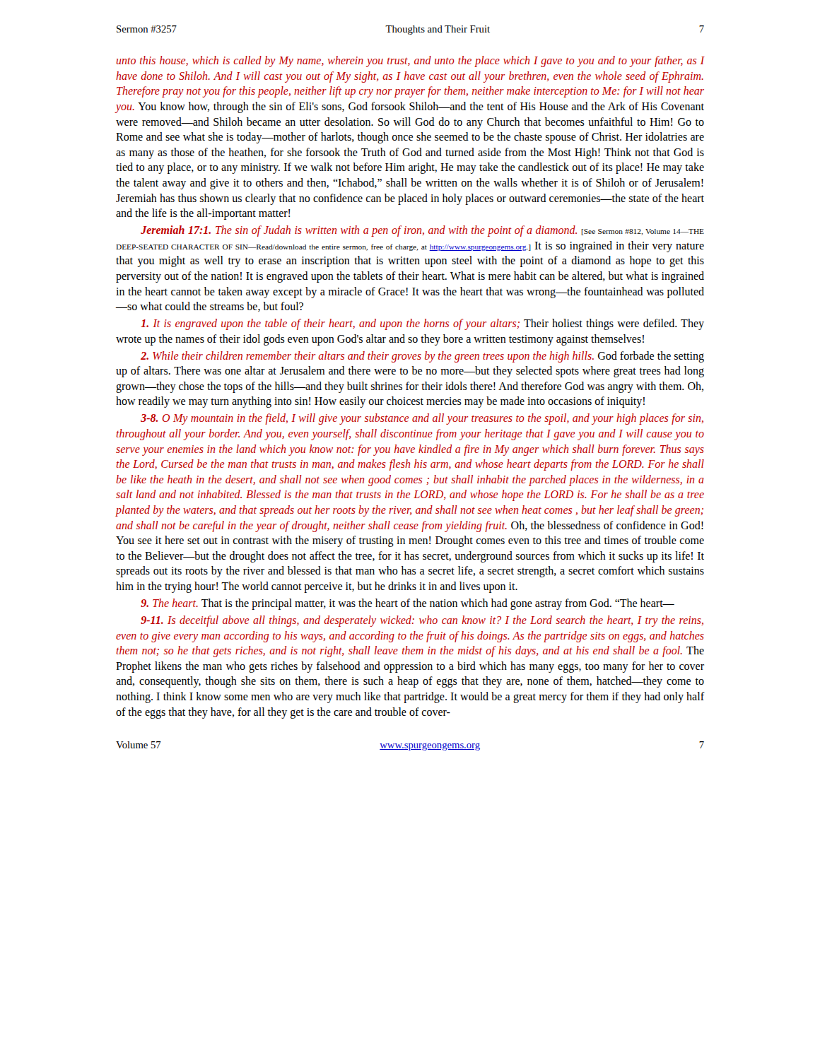Sermon #3257
Thoughts and Their Fruit
7
unto this house, which is called by My name, wherein you trust, and unto the place which I gave to you and to your father, as I have done to Shiloh. And I will cast you out of My sight, as I have cast out all your brethren, even the whole seed of Ephraim. Therefore pray not you for this people, neither lift up cry nor prayer for them, neither make interception to Me: for I will not hear you. You know how, through the sin of Eli's sons, God forsook Shiloh—and the tent of His House and the Ark of His Covenant were removed—and Shiloh became an utter desolation. So will God do to any Church that becomes unfaithful to Him! Go to Rome and see what she is today—mother of harlots, though once she seemed to be the chaste spouse of Christ. Her idolatries are as many as those of the heathen, for she forsook the Truth of God and turned aside from the Most High! Think not that God is tied to any place, or to any ministry. If we walk not before Him aright, He may take the candlestick out of its place! He may take the talent away and give it to others and then, “Ichabod,” shall be written on the walls whether it is of Shiloh or of Jerusalem! Jeremiah has thus shown us clearly that no confidence can be placed in holy places or outward ceremonies—the state of the heart and the life is the all-important matter!
Jeremiah 17:1. The sin of Judah is written with a pen of iron, and with the point of a diamond. [See Sermon #812, Volume 14—THE DEEP-SEATED CHARACTER OF SIN—Read/download the entire sermon, free of charge, at http://www.spurgeongems.org.] It is so ingrained in their very nature that you might as well try to erase an inscription that is written upon steel with the point of a diamond as hope to get this perversity out of the nation! It is engraved upon the tablets of their heart. What is mere habit can be altered, but what is ingrained in the heart cannot be taken away except by a miracle of Grace! It was the heart that was wrong—the fountainhead was polluted—so what could the streams be, but foul?
1. It is engraved upon the table of their heart, and upon the horns of your altars; Their holiest things were defiled. They wrote up the names of their idol gods even upon God's altar and so they bore a written testimony against themselves!
2. While their children remember their altars and their groves by the green trees upon the high hills. God forbade the setting up of altars. There was one altar at Jerusalem and there were to be no more—but they selected spots where great trees had long grown—they chose the tops of the hills—and they built shrines for their idols there! And therefore God was angry with them. Oh, how readily we may turn anything into sin! How easily our choicest mercies may be made into occasions of iniquity!
3-8. O My mountain in the field, I will give your substance and all your treasures to the spoil, and your high places for sin, throughout all your border. And you, even yourself, shall discontinue from your heritage that I gave you and I will cause you to serve your enemies in the land which you know not: for you have kindled a fire in My anger which shall burn forever. Thus says the Lord, Cursed be the man that trusts in man, and makes flesh his arm, and whose heart departs from the LORD. For he shall be like the heath in the desert, and shall not see when good comes ; but shall inhabit the parched places in the wilderness, in a salt land and not inhabited. Blessed is the man that trusts in the LORD, and whose hope the LORD is. For he shall be as a tree planted by the waters, and that spreads out her roots by the river, and shall not see when heat comes , but her leaf shall be green; and shall not be careful in the year of drought, neither shall cease from yielding fruit. Oh, the blessedness of confidence in God! You see it here set out in contrast with the misery of trusting in men! Drought comes even to this tree and times of trouble come to the Believer—but the drought does not affect the tree, for it has secret, underground sources from which it sucks up its life! It spreads out its roots by the river and blessed is that man who has a secret life, a secret strength, a secret comfort which sustains him in the trying hour! The world cannot perceive it, but he drinks it in and lives upon it.
9. The heart. That is the principal matter, it was the heart of the nation which had gone astray from God. “The heart—
9-11. Is deceitful above all things, and desperately wicked: who can know it? I the Lord search the heart, I try the reins, even to give every man according to his ways, and according to the fruit of his doings. As the partridge sits on eggs, and hatches them not; so he that gets riches, and is not right, shall leave them in the midst of his days, and at his end shall be a fool. The Prophet likens the man who gets riches by falsehood and oppression to a bird which has many eggs, too many for her to cover and, consequently, though she sits on them, there is such a heap of eggs that they are, none of them, hatched—they come to nothing. I think I know some men who are very much like that partridge. It would be a great mercy for them if they had only half of the eggs that they have, for all they get is the care and trouble of cover-
Volume 57
www.spurgeongems.org
7